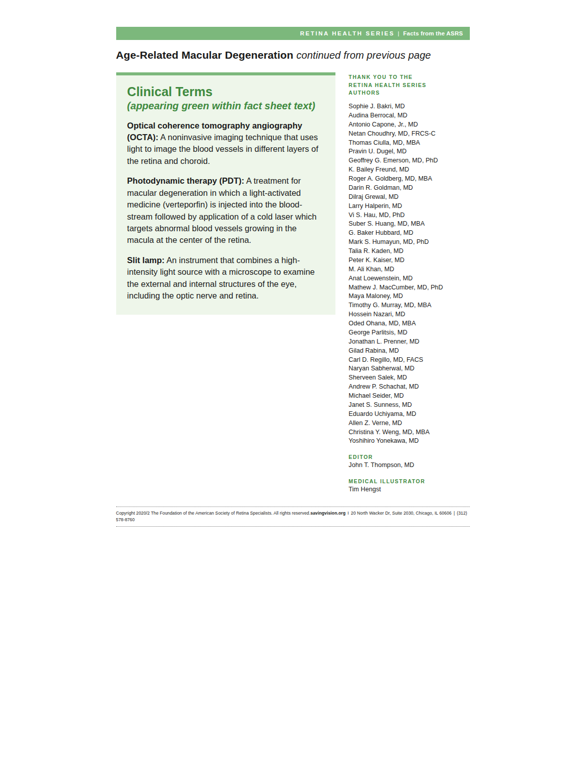RETINA HEALTH SERIES|Facts from the ASRS
Age-Related Macular Degeneration continued from previous page
Clinical Terms (appearing green within fact sheet text)
Optical coherence tomography angiography (OCTA): A noninvasive imaging technique that uses light to image the blood vessels in different layers of the retina and choroid.
Photodynamic therapy (PDT): A treatment for macular degeneration in which a light-activated medicine (verteporfin) is injected into the blood-stream followed by application of a cold laser which targets abnormal blood vessels growing in the macula at the center of the retina.
Slit lamp: An instrument that combines a high-intensity light source with a microscope to examine the external and internal structures of the eye, including the optic nerve and retina.
Thank you to the
Retina Health Series
Authors
Sophie J. Bakri, MD Audina Berrocal, MD Antonio Capone, Jr., MD Netan Choudhry, MD, FRCS-C Thomas Ciulla, MD, MBA Pravin U. Dugel, MD Geoffrey G. Emerson, MD, PhD K. Bailey Freund, MD Roger A. Goldberg, MD, MBA Darin R. Goldman, MD Dilraj Grewal, MD Larry Halperin, MD Vi S. Hau, MD, PhD Suber S. Huang, MD, MBA G. Baker Hubbard, MD Mark S. Humayun, MD, PhD Talia R. Kaden, MD Peter K. Kaiser, MD M. Ali Khan, MD Anat Loewenstein, MD Mathew J. MacCumber, MD, PhD Maya Maloney, MD Timothy G. Murray, MD, MBA Hossein Nazari, MD Oded Ohana, MD, MBA George Parlitsis, MD Jonathan L. Prenner, MD Gilad Rabina, MD Carl D. Regillo, MD, FACS Naryan Sabherwal, MD Sherveen Salek, MD Andrew P. Schachat, MD Michael Seider, MD Janet S. Sunness, MD Eduardo Uchiyama, MD Allen Z. Verne, MD Christina Y. Weng, MD, MBA Yoshihiro Yonekawa, MD
Editor
John T. Thompson, MD
Medical Illustrator
Tim Hengst
Copyright 2020/2 The Foundation of the American Society of Retina Specialists. All rights reserved.savingvision.org I20 North Wacker Dr, Suite 2030, Chicago, IL 60606|(312) 578-8760